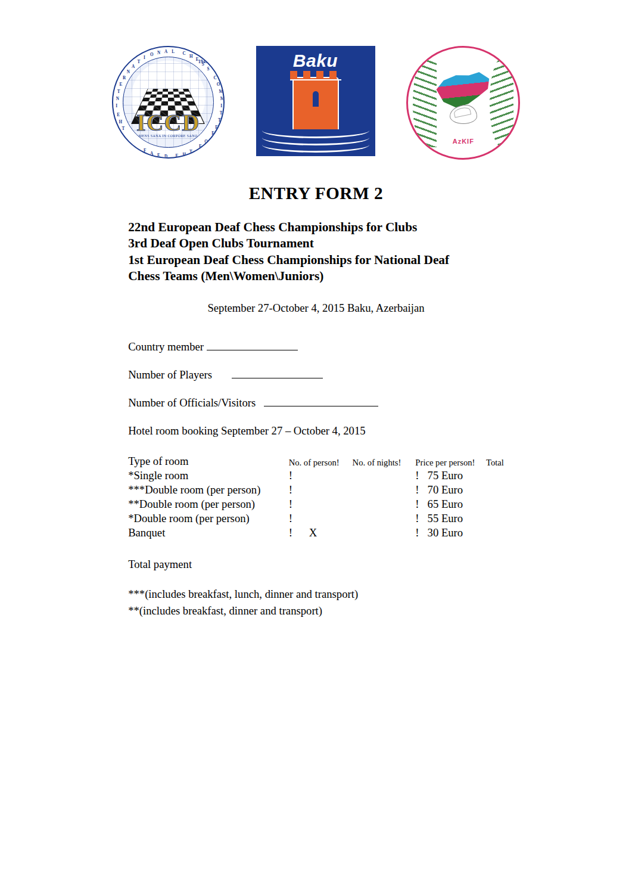T H E I N T E R N A T I O N A L C H E S S C O M M I T T E E O F T H E D E A F
1949
ICCD
MENS SANA IN CORPORE SANO
Baku
AzKIF
ENTRY FORM 2
22nd European Deaf Chess Championships for Clubs
3rd Deaf Open Clubs Tournament
1st European Deaf Chess Championships for National Deaf
Chess Teams (Men\Women\Juniors)
September 27-October 4, 2015 Baku, Azerbaijan
Country member
Number of Players
Number of Officials/Visitors
Hotel room booking September 27 – October 4, 2015
| Type of room | No. of person! | No. of nights! | Price per person! | Total |
| --- | --- | --- | --- | --- |
| *Single room | ! | | ! 75 Euro | |
| ***Double room (per person) | ! | | ! 70 Euro | |
| **Double room (per person) | ! | | ! 65 Euro | |
| *Double room (per person) | ! | | ! 55 Euro | |
| Banquet | ! X | | ! 30 Euro | |
Total payment
***(includes breakfast, lunch, dinner and transport)
**(includes breakfast, dinner and transport)